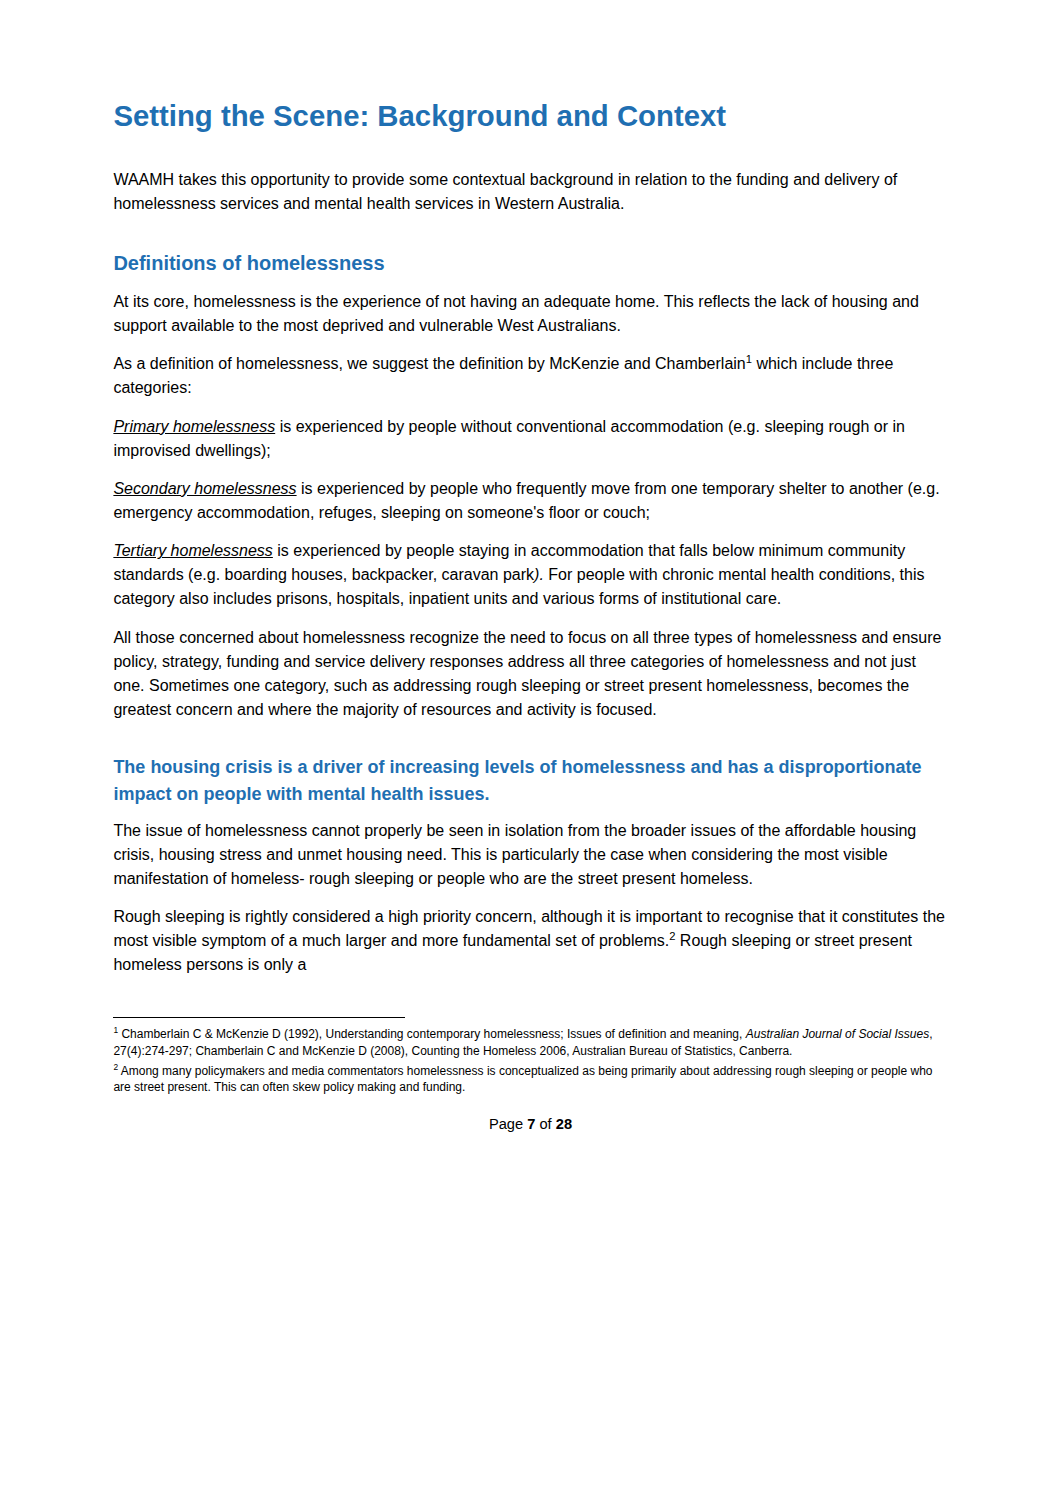Setting the Scene: Background and Context
WAAMH takes this opportunity to provide some contextual background in relation to the funding and delivery of homelessness services and mental health services in Western Australia.
Definitions of homelessness
At its core, homelessness is the experience of not having an adequate home. This reflects the lack of housing and support available to the most deprived and vulnerable West Australians.
As a definition of homelessness, we suggest the definition by McKenzie and Chamberlain1 which include three categories:
Primary homelessness is experienced by people without conventional accommodation (e.g. sleeping rough or in improvised dwellings);
Secondary homelessness is experienced by people who frequently move from one temporary shelter to another (e.g. emergency accommodation, refuges, sleeping on someone's floor or couch;
Tertiary homelessness is experienced by people staying in accommodation that falls below minimum community standards (e.g. boarding houses, backpacker, caravan park). For people with chronic mental health conditions, this category also includes prisons, hospitals, inpatient units and various forms of institutional care.
All those concerned about homelessness recognize the need to focus on all three types of homelessness and ensure policy, strategy, funding and service delivery responses address all three categories of homelessness and not just one. Sometimes one category, such as addressing rough sleeping or street present homelessness, becomes the greatest concern and where the majority of resources and activity is focused.
The housing crisis is a driver of increasing levels of homelessness and has a disproportionate impact on people with mental health issues.
The issue of homelessness cannot properly be seen in isolation from the broader issues of the affordable housing crisis, housing stress and unmet housing need. This is particularly the case when considering the most visible manifestation of homeless- rough sleeping or people who are the street present homeless.
Rough sleeping is rightly considered a high priority concern, although it is important to recognise that it constitutes the most visible symptom of a much larger and more fundamental set of problems.2 Rough sleeping or street present homeless persons is only a
1 Chamberlain C & McKenzie D (1992), Understanding contemporary homelessness; Issues of definition and meaning, Australian Journal of Social Issues, 27(4):274-297; Chamberlain C and McKenzie D (2008), Counting the Homeless 2006, Australian Bureau of Statistics, Canberra.
2 Among many policymakers and media commentators homelessness is conceptualized as being primarily about addressing rough sleeping or people who are street present. This can often skew policy making and funding.
Page 7 of 28